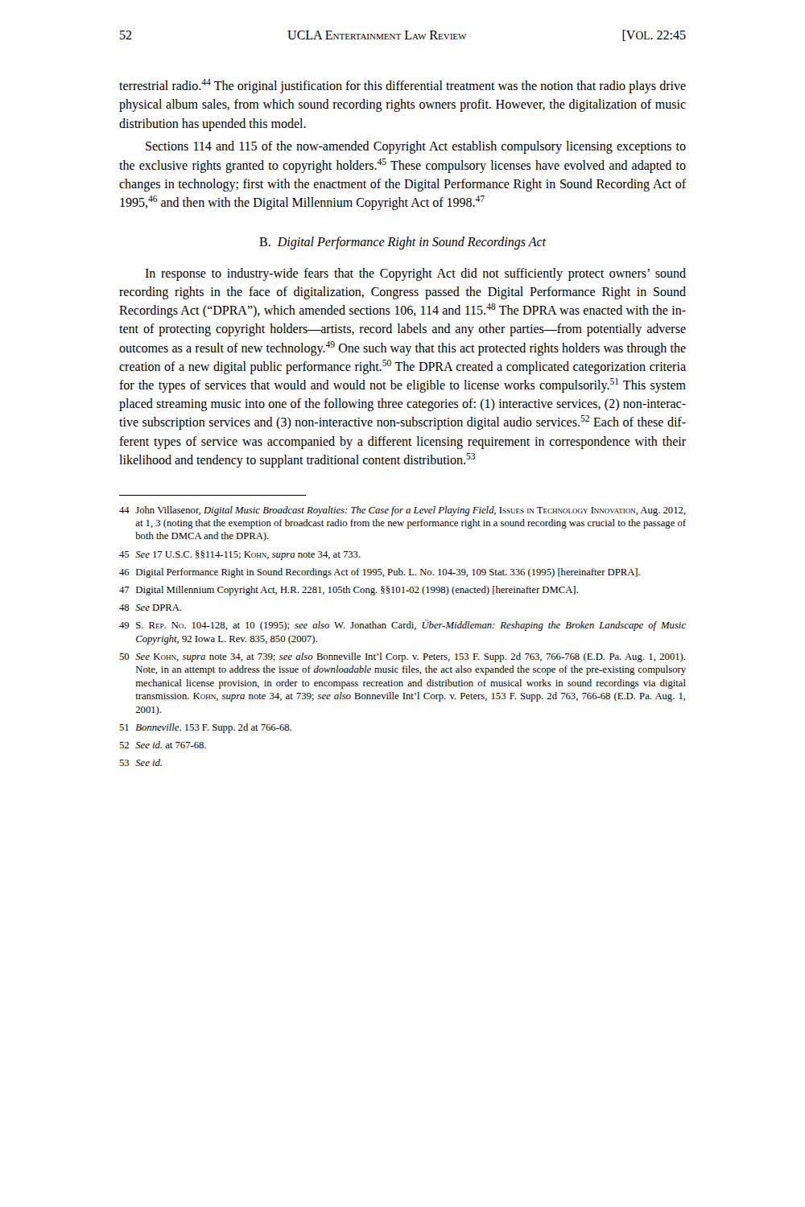52 UCLA Entertainment Law Review [VOL. 22:45
terrestrial radio.44 The original justification for this differential treatment was the notion that radio plays drive physical album sales, from which sound recording rights owners profit. However, the digitalization of music distribution has upended this model.
Sections 114 and 115 of the now-amended Copyright Act establish compulsory licensing exceptions to the exclusive rights granted to copyright holders.45 These compulsory licenses have evolved and adapted to changes in technology; first with the enactment of the Digital Performance Right in Sound Recording Act of 1995,46 and then with the Digital Millennium Copyright Act of 1998.47
B. Digital Performance Right in Sound Recordings Act
In response to industry-wide fears that the Copyright Act did not sufficiently protect owners’ sound recording rights in the face of digitalization, Congress passed the Digital Performance Right in Sound Recordings Act (“DPRA”), which amended sections 106, 114 and 115.48 The DPRA was enacted with the intent of protecting copyright holders—artists, record labels and any other parties—from potentially adverse outcomes as a result of new technology.49 One such way that this act protected rights holders was through the creation of a new digital public performance right.50 The DPRA created a complicated categorization criteria for the types of services that would and would not be eligible to license works compulsorily.51 This system placed streaming music into one of the following three categories of: (1) interactive services, (2) non-interactive subscription services and (3) non-interactive non-subscription digital audio services.52 Each of these different types of service was accompanied by a different licensing requirement in correspondence with their likelihood and tendency to supplant traditional content distribution.53
44 John Villasenor, Digital Music Broadcast Royalties: The Case for a Level Playing Field, Issues in Technology Innovation, Aug. 2012, at 1, 3 (noting that the exemption of broadcast radio from the new performance right in a sound recording was crucial to the passage of both the DMCA and the DPRA).
45 See 17 U.S.C. §§114-115; Kohn, supra note 34, at 733.
46 Digital Performance Right in Sound Recordings Act of 1995, Pub. L. No. 104-39, 109 Stat. 336 (1995) [hereinafter DPRA].
47 Digital Millennium Copyright Act, H.R. 2281, 105th Cong. §§101-02 (1998) (enacted) [hereinafter DMCA].
48 See DPRA.
49 S. Rep. No. 104-128, at 10 (1995); see also W. Jonathan Cardi, Über-Middleman: Reshaping the Broken Landscape of Music Copyright, 92 Iowa L. Rev. 835, 850 (2007).
50 See Kohn, supra note 34, at 739; see also Bonneville Int’l Corp. v. Peters, 153 F. Supp. 2d 763, 766-768 (E.D. Pa. Aug. 1, 2001). Note, in an attempt to address the issue of downloadable music files, the act also expanded the scope of the pre-existing compulsory mechanical license provision, in order to encompass recreation and distribution of musical works in sound recordings via digital transmission. Kohn, supra note 34, at 739; see also Bonneville Int’l Corp. v. Peters, 153 F. Supp. 2d 763, 766-68 (E.D. Pa. Aug. 1, 2001).
51 Bonneville. 153 F. Supp. 2d at 766-68.
52 See id. at 767-68.
53 See id.